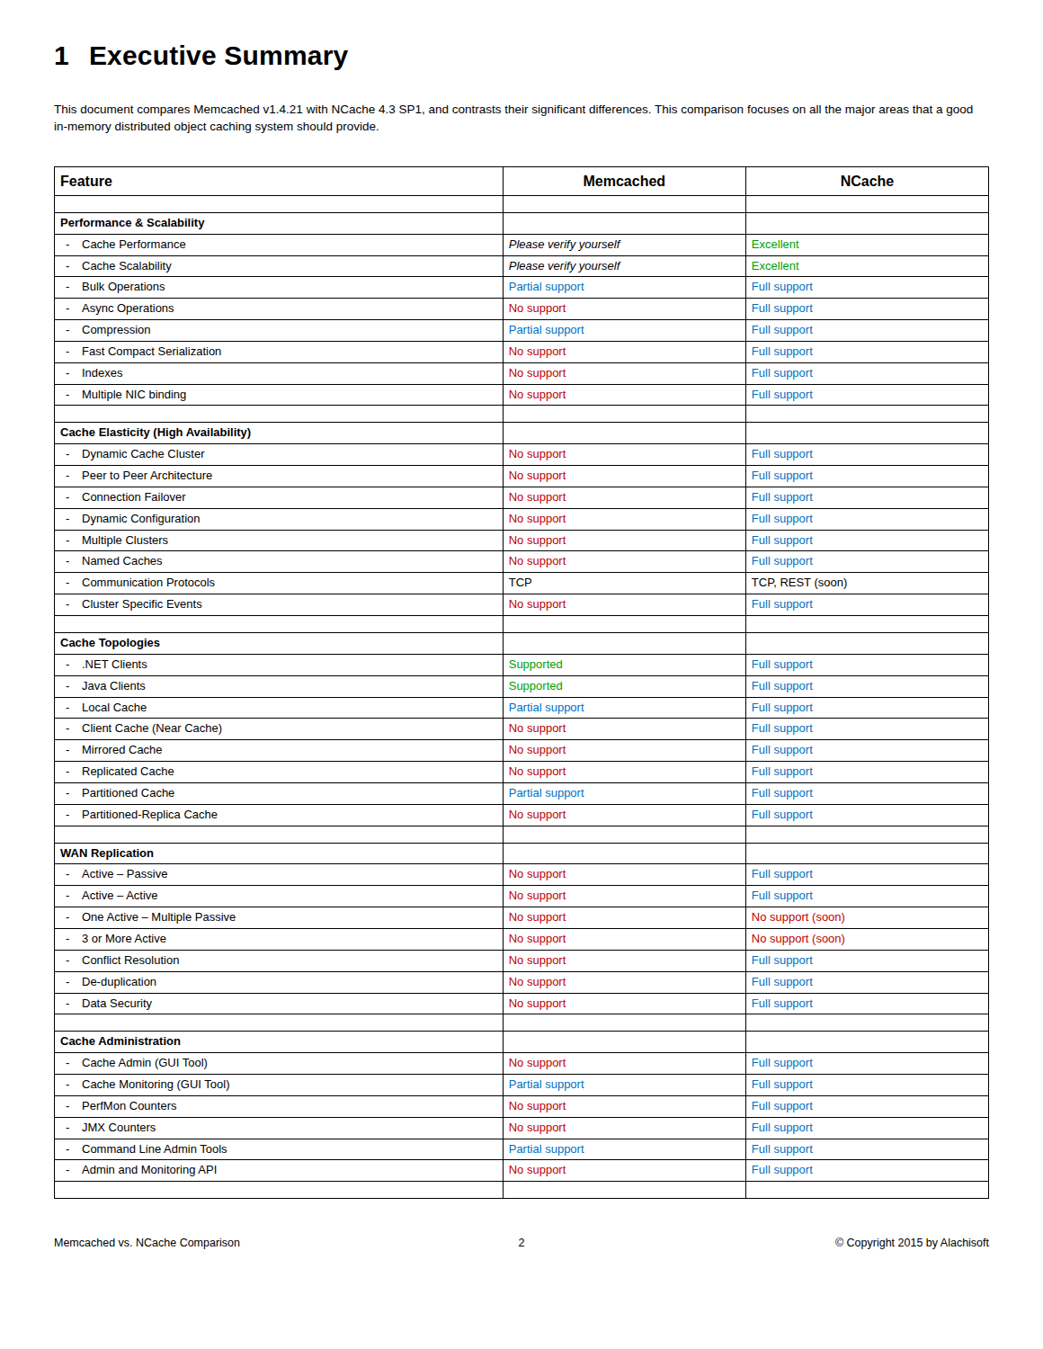1 Executive Summary
This document compares Memcached v1.4.21 with NCache 4.3 SP1, and contrasts their significant differences. This comparison focuses on all the major areas that a good in-memory distributed object caching system should provide.
| Feature | Memcached | NCache |
| --- | --- | --- |
| Performance & Scalability | | |
| Cache Performance | Please verify yourself | Excellent |
| Cache Scalability | Please verify yourself | Excellent |
| Bulk Operations | Partial support | Full support |
| Async Operations | No support | Full support |
| Compression | Partial support | Full support |
| Fast Compact Serialization | No support | Full support |
| Indexes | No support | Full support |
| Multiple NIC binding | No support | Full support |
| Cache Elasticity (High Availability) | | |
| Dynamic Cache Cluster | No support | Full support |
| Peer to Peer Architecture | No support | Full support |
| Connection Failover | No support | Full support |
| Dynamic Configuration | No support | Full support |
| Multiple Clusters | No support | Full support |
| Named Caches | No support | Full support |
| Communication Protocols | TCP | TCP, REST (soon) |
| Cluster Specific Events | No support | Full support |
| Cache Topologies | | |
| .NET Clients | Supported | Full support |
| Java Clients | Supported | Full support |
| Local Cache | Partial support | Full support |
| Client Cache (Near Cache) | No support | Full support |
| Mirrored Cache | No support | Full support |
| Replicated Cache | No support | Full support |
| Partitioned Cache | Partial support | Full support |
| Partitioned-Replica Cache | No support | Full support |
| WAN Replication | | |
| Active – Passive | No support | Full support |
| Active – Active | No support | Full support |
| One Active – Multiple Passive | No support | No support (soon) |
| 3 or More Active | No support | No support (soon) |
| Conflict Resolution | No support | Full support |
| De-duplication | No support | Full support |
| Data Security | No support | Full support |
| Cache Administration | | |
| Cache Admin (GUI Tool) | No support | Full support |
| Cache Monitoring (GUI Tool) | Partial support | Full support |
| PerfMon Counters | No support | Full support |
| JMX Counters | No support | Full support |
| Command Line Admin Tools | Partial support | Full support |
| Admin and Monitoring API | No support | Full support |
Memcached vs. NCache Comparison
2
© Copyright 2015 by Alachisoft